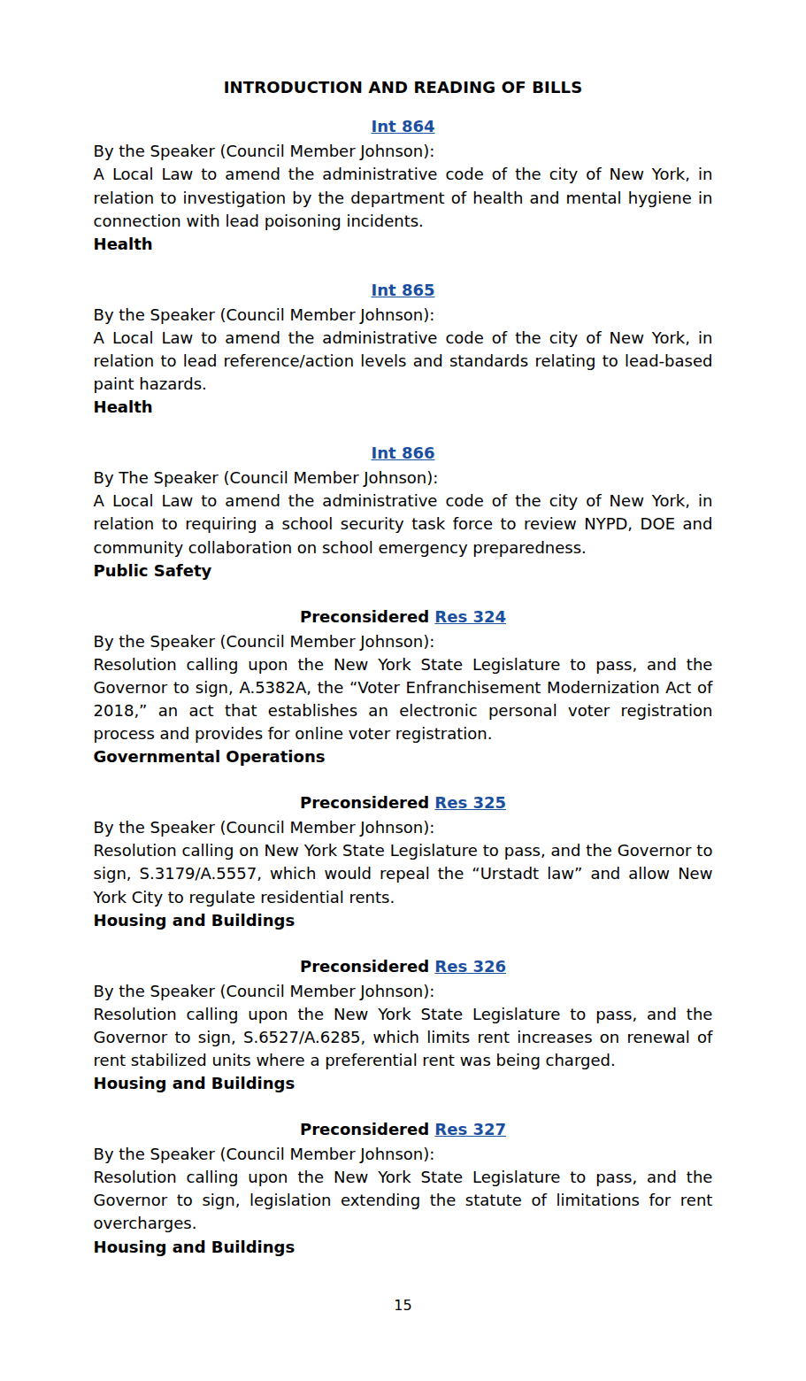INTRODUCTION AND READING OF BILLS
Int 864
By the Speaker (Council Member Johnson):
A Local Law to amend the administrative code of the city of New York, in relation to investigation by the department of health and mental hygiene in connection with lead poisoning incidents.
Health
Int 865
By the Speaker (Council Member Johnson):
A Local Law to amend the administrative code of the city of New York, in relation to lead reference/action levels and standards relating to lead-based paint hazards.
Health
Int 866
By The Speaker (Council Member Johnson):
A Local Law to amend the administrative code of the city of New York, in relation to requiring a school security task force to review NYPD, DOE and community collaboration on school emergency preparedness.
Public Safety
Preconsidered Res 324
By the Speaker (Council Member Johnson):
Resolution calling upon the New York State Legislature to pass, and the Governor to sign, A.5382A, the “Voter Enfranchisement Modernization Act of 2018,” an act that establishes an electronic personal voter registration process and provides for online voter registration.
Governmental Operations
Preconsidered Res 325
By the Speaker (Council Member Johnson):
Resolution calling on New York State Legislature to pass, and the Governor to sign, S.3179/A.5557, which would repeal the “Urstadt law” and allow New York City to regulate residential rents.
Housing and Buildings
Preconsidered Res 326
By the Speaker (Council Member Johnson):
Resolution calling upon the New York State Legislature to pass, and the Governor to sign, S.6527/A.6285, which limits rent increases on renewal of rent stabilized units where a preferential rent was being charged.
Housing and Buildings
Preconsidered Res 327
By the Speaker (Council Member Johnson):
Resolution calling upon the New York State Legislature to pass, and the Governor to sign, legislation extending the statute of limitations for rent overcharges.
Housing and Buildings
15